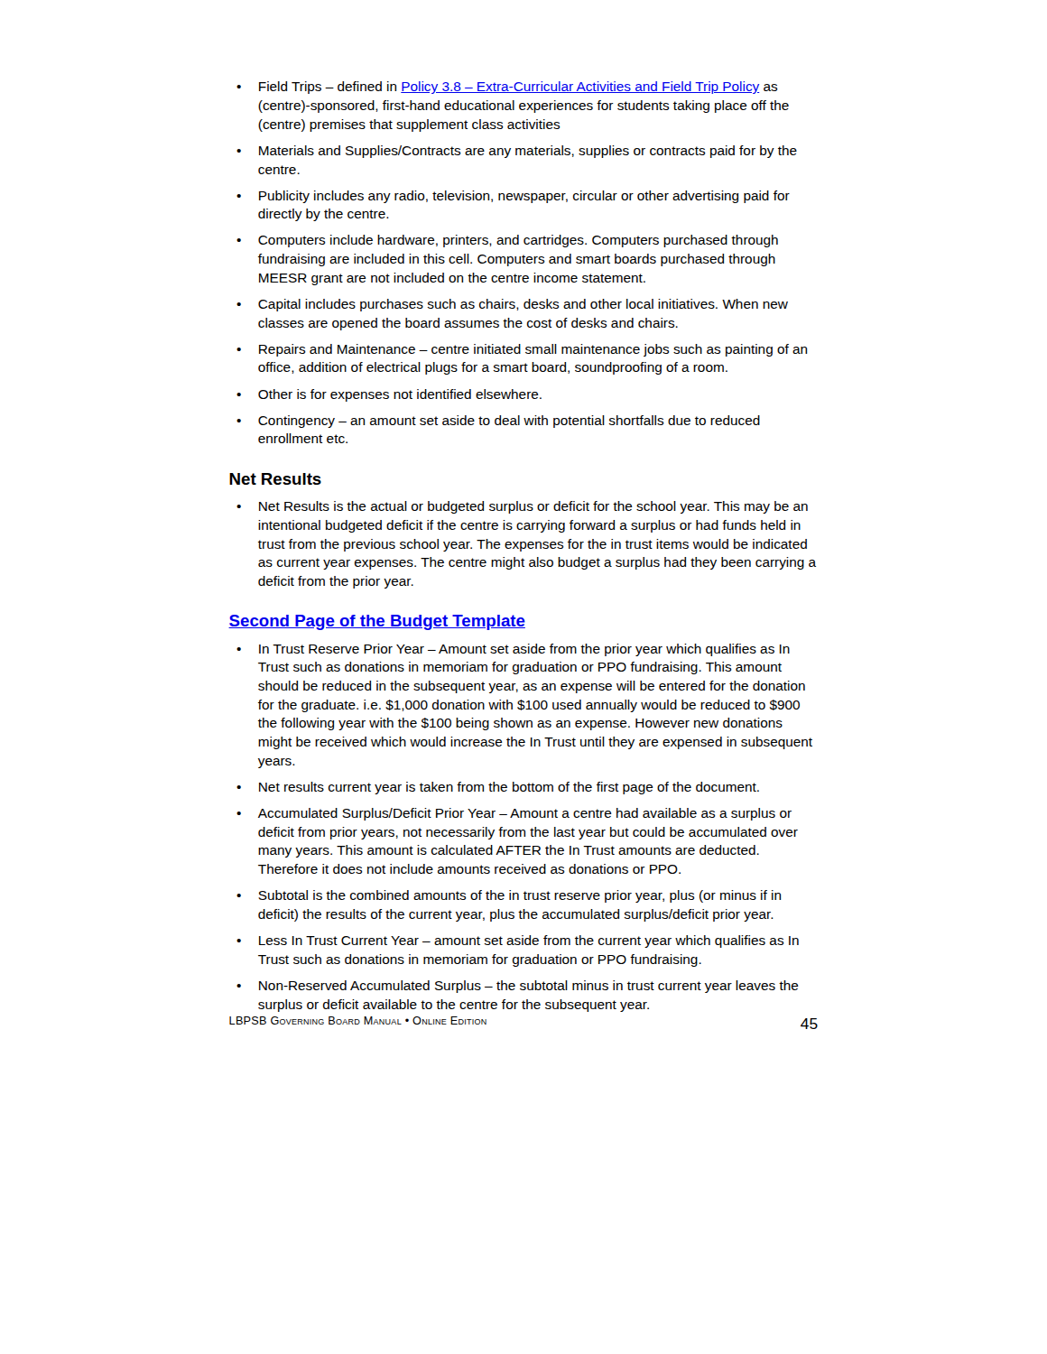Field Trips – defined in Policy 3.8 – Extra-Curricular Activities and Field Trip Policy as (centre)-sponsored, first-hand educational experiences for students taking place off the (centre) premises that supplement class activities
Materials and Supplies/Contracts are any materials, supplies or contracts paid for by the centre.
Publicity includes any radio, television, newspaper, circular or other advertising paid for directly by the centre.
Computers include hardware, printers, and cartridges. Computers purchased through fundraising are included in this cell. Computers and smart boards purchased through MEESR grant are not included on the centre income statement.
Capital includes purchases such as chairs, desks and other local initiatives. When new classes are opened the board assumes the cost of desks and chairs.
Repairs and Maintenance – centre initiated small maintenance jobs such as painting of an office, addition of electrical plugs for a smart board, soundproofing of a room.
Other is for expenses not identified elsewhere.
Contingency – an amount set aside to deal with potential shortfalls due to reduced enrollment etc.
Net Results
Net Results is the actual or budgeted surplus or deficit for the school year. This may be an intentional budgeted deficit if the centre is carrying forward a surplus or had funds held in trust from the previous school year. The expenses for the in trust items would be indicated as current year expenses. The centre might also budget a surplus had they been carrying a deficit from the prior year.
Second Page of the Budget Template
In Trust Reserve Prior Year – Amount set aside from the prior year which qualifies as In Trust such as donations in memoriam for graduation or PPO fundraising. This amount should be reduced in the subsequent year, as an expense will be entered for the donation for the graduate. i.e. $1,000 donation with $100 used annually would be reduced to $900 the following year with the $100 being shown as an expense. However new donations might be received which would increase the In Trust until they are expensed in subsequent years.
Net results current year is taken from the bottom of the first page of the document.
Accumulated Surplus/Deficit Prior Year – Amount a centre had available as a surplus or deficit from prior years, not necessarily from the last year but could be accumulated over many years. This amount is calculated AFTER the In Trust amounts are deducted. Therefore it does not include amounts received as donations or PPO.
Subtotal is the combined amounts of the in trust reserve prior year, plus (or minus if in deficit) the results of the current year, plus the accumulated surplus/deficit prior year.
Less In Trust Current Year – amount set aside from the current year which qualifies as In Trust such as donations in memoriam for graduation or PPO fundraising.
Non-Reserved Accumulated Surplus – the subtotal minus in trust current year leaves the surplus or deficit available to the centre for the subsequent year.
LBPSB Governing Board Manual • Online Edition 45